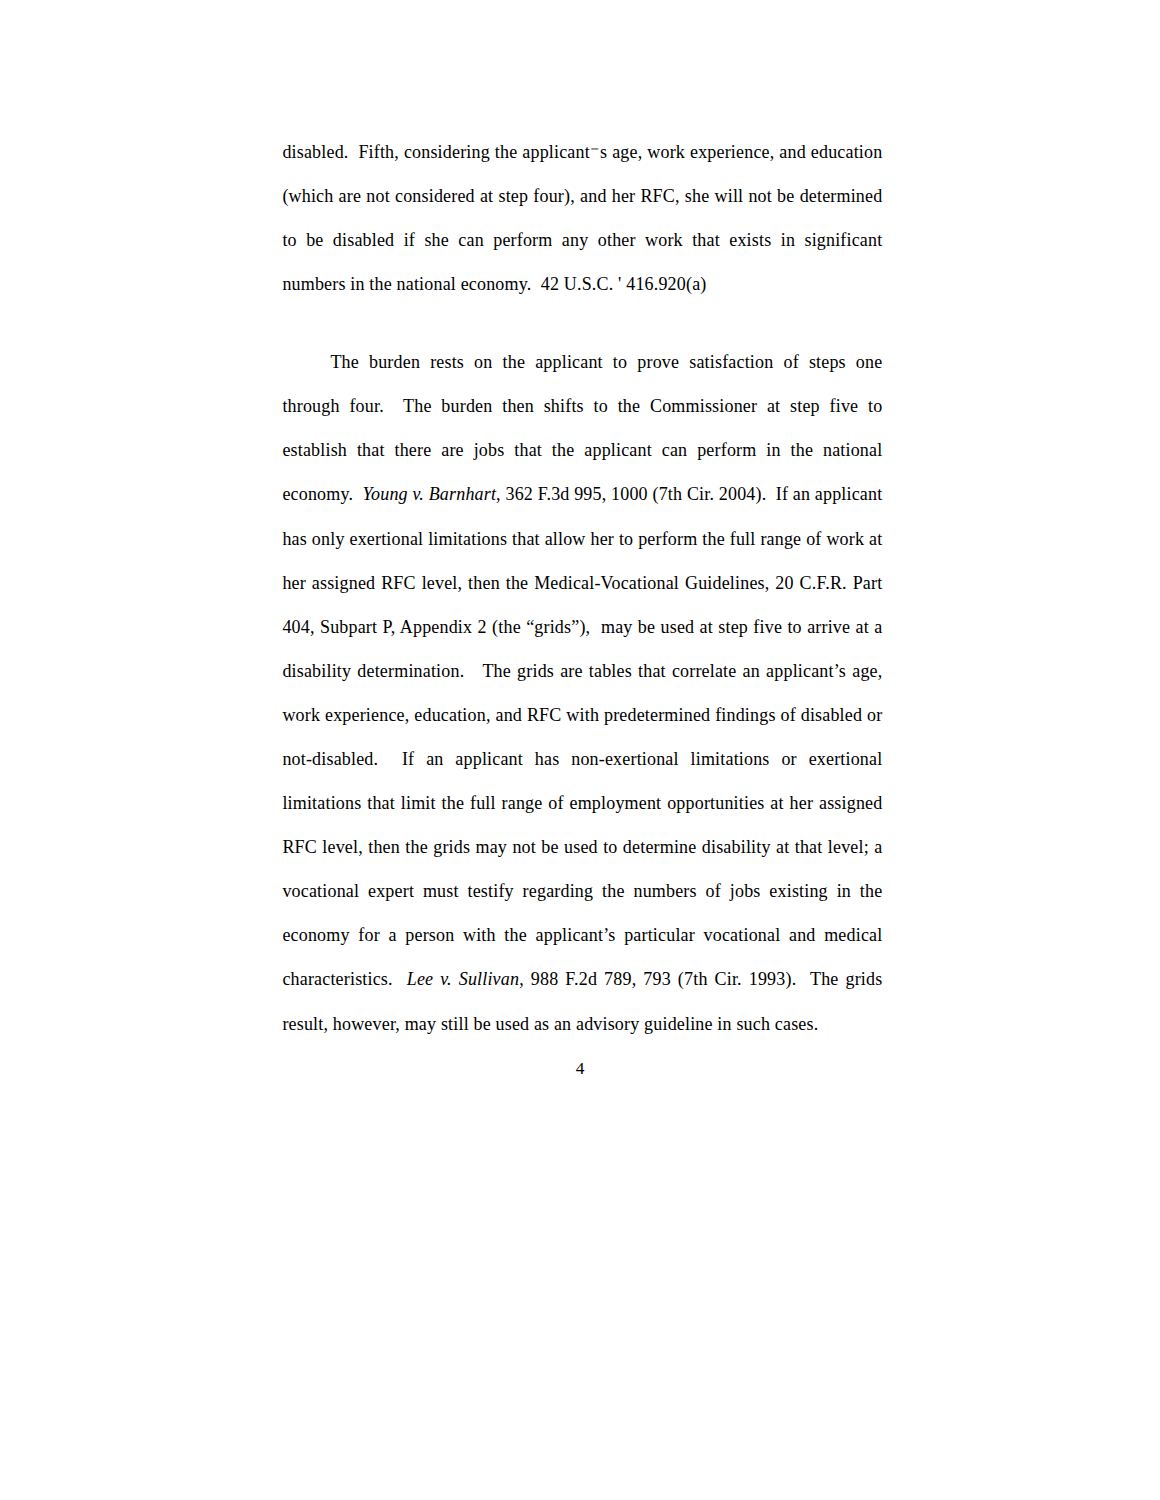disabled. Fifth, considering the applicant⁻s age, work experience, and education (which are not considered at step four), and her RFC, she will not be determined to be disabled if she can perform any other work that exists in significant numbers in the national economy. 42 U.S.C. ' 416.920(a)
The burden rests on the applicant to prove satisfaction of steps one through four. The burden then shifts to the Commissioner at step five to establish that there are jobs that the applicant can perform in the national economy. Young v. Barnhart, 362 F.3d 995, 1000 (7th Cir. 2004). If an applicant has only exertional limitations that allow her to perform the full range of work at her assigned RFC level, then the Medical-Vocational Guidelines, 20 C.F.R. Part 404, Subpart P, Appendix 2 (the “grids”), may be used at step five to arrive at a disability determination. The grids are tables that correlate an applicant’s age, work experience, education, and RFC with predetermined findings of disabled or not-disabled. If an applicant has non-exertional limitations or exertional limitations that limit the full range of employment opportunities at her assigned RFC level, then the grids may not be used to determine disability at that level; a vocational expert must testify regarding the numbers of jobs existing in the economy for a person with the applicant’s particular vocational and medical characteristics. Lee v. Sullivan, 988 F.2d 789, 793 (7th Cir. 1993). The grids result, however, may still be used as an advisory guideline in such cases.
4